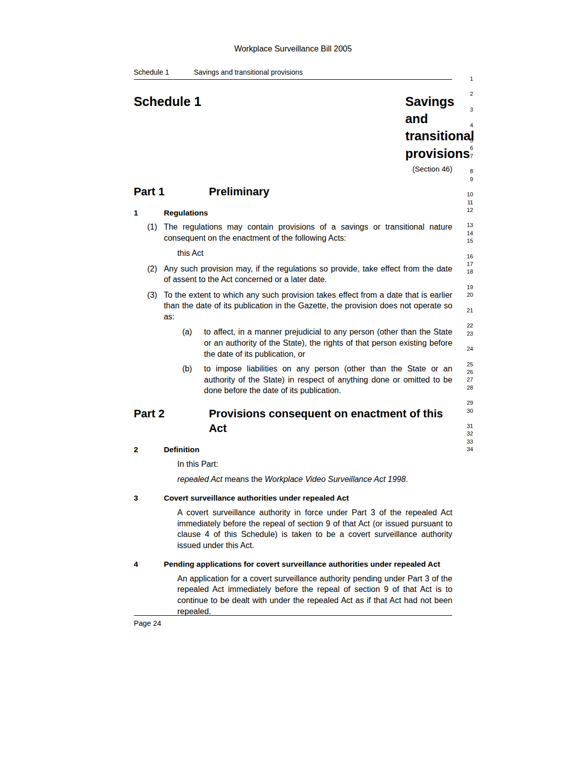Workplace Surveillance Bill 2005
Schedule 1 Savings and transitional provisions
Schedule 1 Savings and transitional provisions
(Section 46)
Part 1 Preliminary
1 Regulations
(1)
The regulations may contain provisions of a savings or transitional nature consequent on the enactment of the following Acts:
this Act
(2)
Any such provision may, if the regulations so provide, take effect from the date of assent to the Act concerned or a later date.
(3)
To the extent to which any such provision takes effect from a date that is earlier than the date of its publication in the Gazette, the provision does not operate so as:
(a)
to affect, in a manner prejudicial to any person (other than the State or an authority of the State), the rights of that person existing before the date of its publication, or
(b)
to impose liabilities on any person (other than the State or an authority of the State) in respect of anything done or omitted to be done before the date of its publication.
Part 2 Provisions consequent on enactment of this Act
2 Definition
In this Part:
repealed Act means the Workplace Video Surveillance Act 1998.
3 Covert surveillance authorities under repealed Act
A covert surveillance authority in force under Part 3 of the repealed Act immediately before the repeal of section 9 of that Act (or issued pursuant to clause 4 of this Schedule) is taken to be a covert surveillance authority issued under this Act.
4 Pending applications for covert surveillance authorities under repealed Act
An application for a covert surveillance authority pending under Part 3 of the repealed Act immediately before the repeal of section 9 of that Act is to continue to be dealt with under the repealed Act as if that Act had not been repealed.
1
2
3
4
5
6
7
8
9
10
11
12
13
14
15
16
17
18
19
20
21
22
23
24
25
26
27
28
29
30
31
32
33
34
Page 24